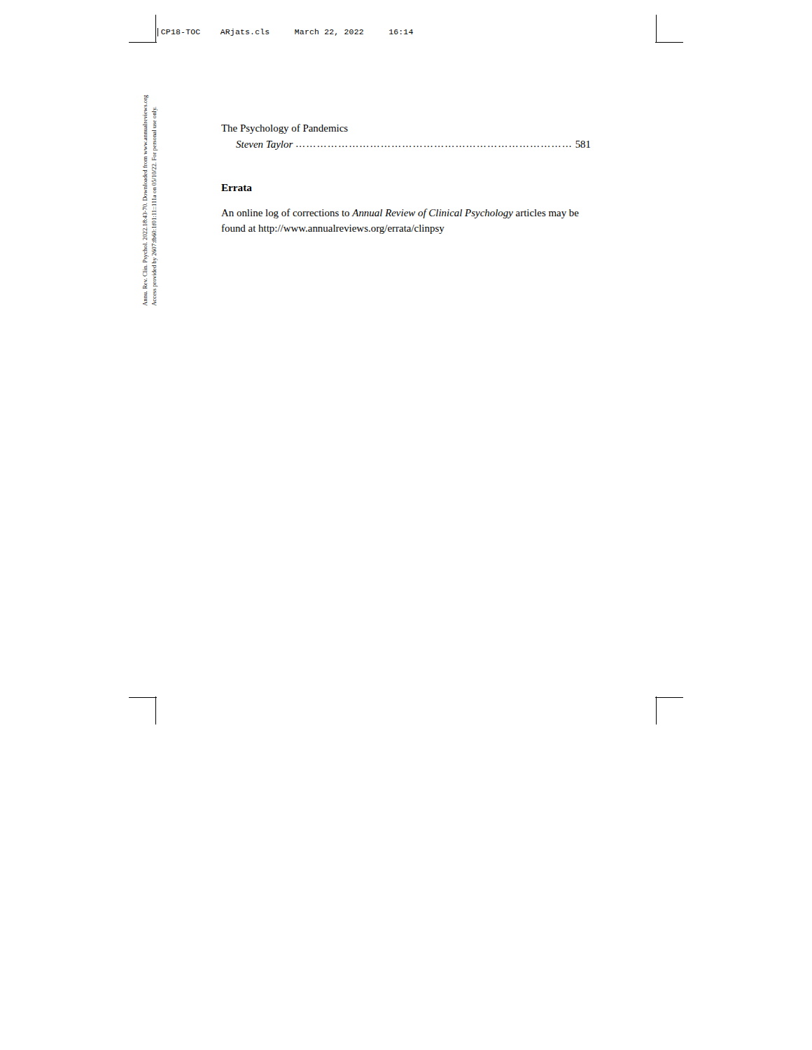CP18-TOC ARjats.cls March 22, 2022 16:14
Annu. Rev. Clin. Psychol. 2022.18:43-70. Downloaded from www.annualreviews.org Access provided by 2607:fb60:1f01:11::111a on 05/10/22. For personal use only.
The Psychology of Pandemics
Steven Taylor …………………………………………………………………………… 581
Errata
An online log of corrections to Annual Review of Clinical Psychology articles may be found at http://www.annualreviews.org/errata/clinpsy